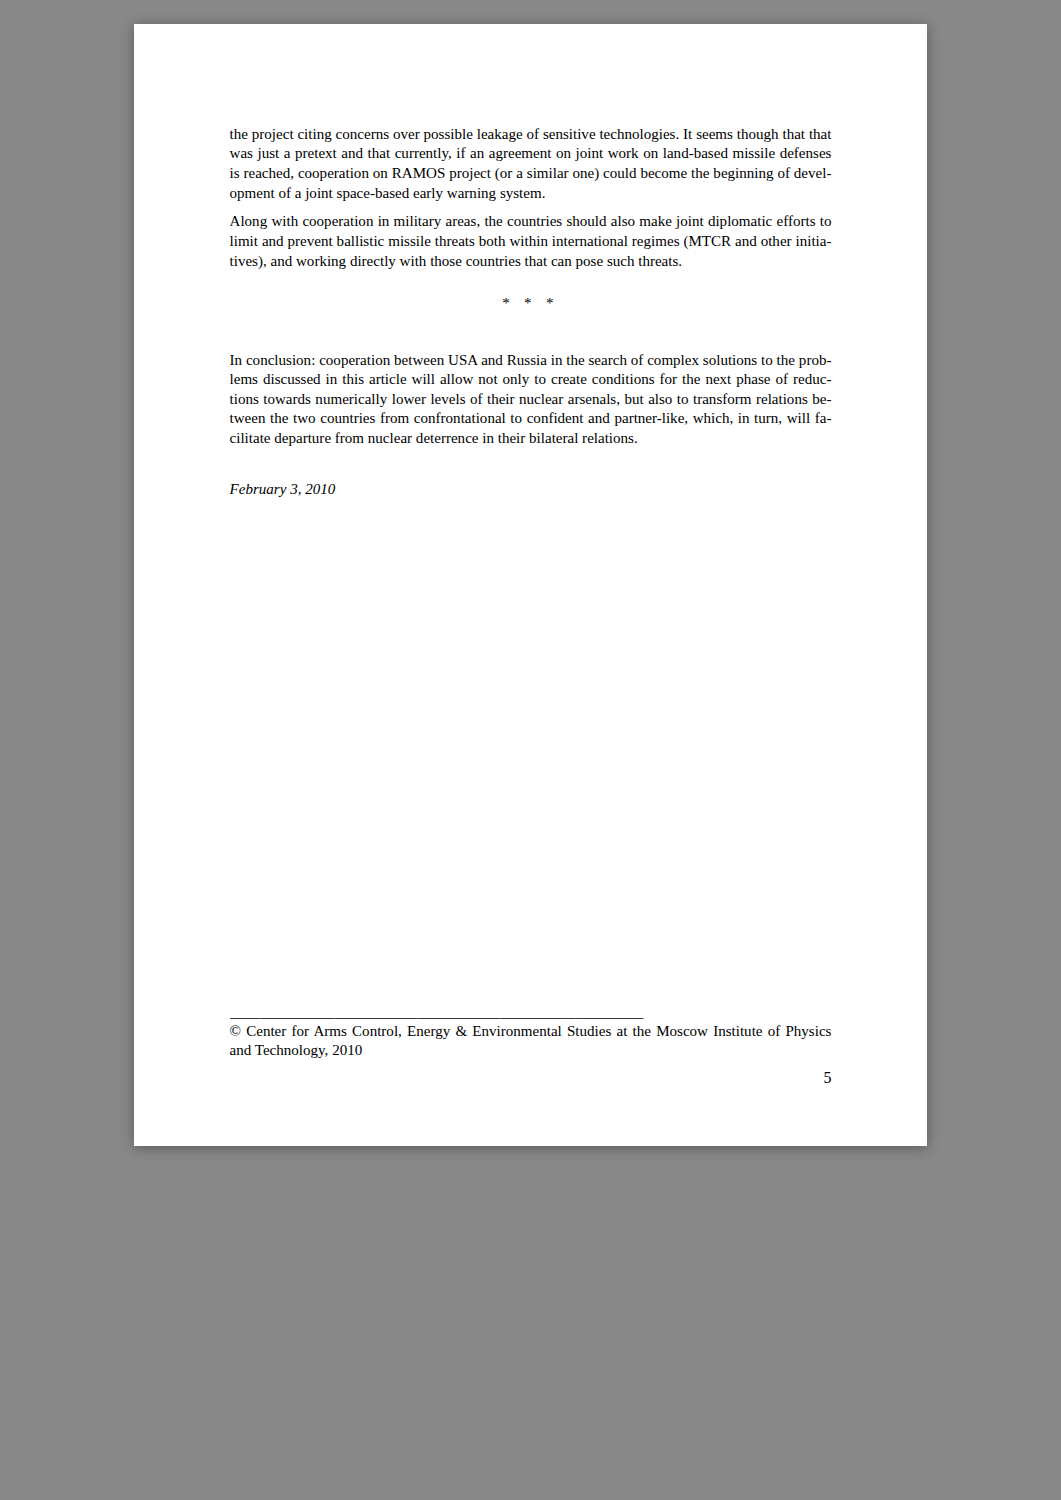the project citing concerns over possible leakage of sensitive technologies. It seems though that that was just a pretext and that currently, if an agreement on joint work on land-based missile defenses is reached, cooperation on RAMOS project (or a similar one) could become the beginning of development of a joint space-based early warning system.
Along with cooperation in military areas, the countries should also make joint diplomatic efforts to limit and prevent ballistic missile threats both within international regimes (MTCR and other initiatives), and working directly with those countries that can pose such threats.
* * *
In conclusion: cooperation between USA and Russia in the search of complex solutions to the problems discussed in this article will allow not only to create conditions for the next phase of reductions towards numerically lower levels of their nuclear arsenals, but also to transform relations between the two countries from confrontational to confident and partner-like, which, in turn, will facilitate departure from nuclear deterrence in their bilateral relations.
February 3, 2010
_______________________________________________________
© Center for Arms Control, Energy & Environmental Studies at the Moscow Institute of Physics and Technology, 2010
5